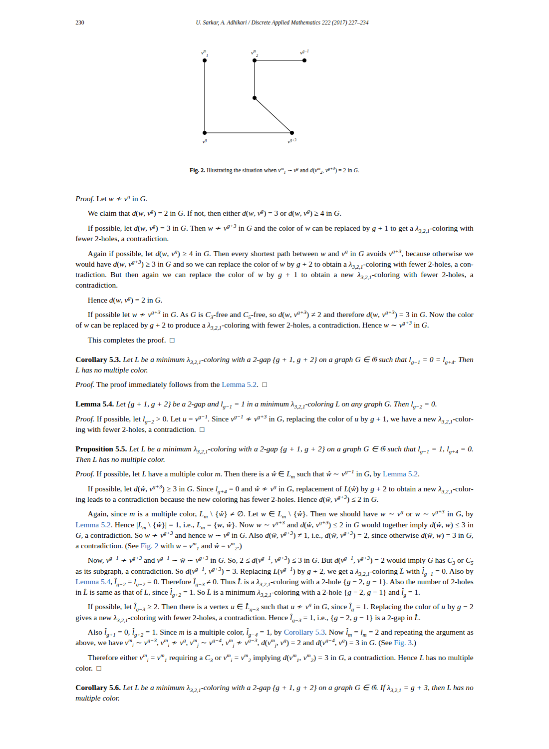230 U. Sarkar, A. Adhikari / Discrete Applied Mathematics 222 (2017) 227–234
vm1 vm2 vg−1 vg vg+3
Fig. 2. Illustrating the situation when vm1 ∼ vg and d(vm2, vg+3) = 2 in G.
Proof. Let w ≁ vg in G.
We claim that d(w, vg) = 2 in G. If not, then either d(w, vg) = 3 or d(w, vg) ≥ 4 in G.
If possible, let d(w, vg) = 3 in G. Then w ≁ vg+3 in G and the color of w can be replaced by g + 1 to get a λ3,2,1-coloring with fewer 2-holes, a contradiction.
Again if possible, let d(w, vg) ≥ 4 in G. Then every shortest path between w and vg in G avoids vg+3, because otherwise we would have d(w, vg+3) ≥ 3 in G and so we can replace the color of w by g + 2 to obtain a λ3,2,1-coloring with fewer 2-holes, a contradiction. But then again we can replace the color of w by g + 1 to obtain a new λ3,2,1-coloring with fewer 2-holes, a contradiction.
Hence d(w, vg) = 2 in G.
If possible let w ≁ vg+3 in G. As G is C3-free and C5-free, so d(w, vg+3) ≠ 2 and therefore d(w, vg+3) = 3 in G. Now the color of w can be replaced by g + 2 to produce a λ3,2,1-coloring with fewer 2-holes, a contradiction. Hence w ∼ vg+3 in G.
This completes the proof. □
Corollary 5.3. Let L be a minimum λ3,2,1-coloring with a 2-gap {g + 1, g + 2} on a graph G ∈ 𝔊 such that lg−1 = 0 = lg+4. Then L has no multiple color.
Proof. The proof immediately follows from the Lemma 5.2. □
Lemma 5.4. Let {g + 1, g + 2} be a 2-gap and lg−1 = 1 in a minimum λ3,2,1-coloring L on any graph G. Then lg−2 = 0.
Proof. If possible, let lg−2 > 0. Let u = vg−1. Since vg−1 ≁ vg+3 in G, replacing the color of u by g + 1, we have a new λ3,2,1-coloring with fewer 2-holes, a contradiction. □
Proposition 5.5. Let L be a minimum λ3,2,1-coloring with a 2-gap {g + 1, g + 2} on a graph G ∈ 𝔊 such that lg−1 = 1, lg+4 = 0. Then L has no multiple color.
Proof. If possible, let L have a multiple color m. Then there is a ŵ ∈ Lm such that ŵ ∼ vg−1 in G, by Lemma 5.2.
If possible, let d(ŵ, vg+3) ≥ 3 in G. Since lg+4 = 0 and ŵ ≁ vg in G, replacement of L(ŵ) by g + 2 to obtain a new λ3,2,1-coloring leads to a contradiction because the new coloring has fewer 2-holes. Hence d(ŵ, vg+3) ≤ 2 in G.
Again, since m is a multiple color, Lm \ {ŵ} ≠ ∅. Let w ∈ Lm \ {ŵ}. Then we should have w ∼ vg or w ∼ vg+3 in G, by Lemma 5.2. Hence |Lm \ {ŵ}| = 1, i.e., Lm = {w, ŵ}. Now w ∼ vg+3 and d(ŵ, vg+3) ≤ 2 in G would together imply d(ŵ, w) ≤ 3 in G, a contradiction. So w ≁ vg+3 and hence w ∼ vg in G. Also d(ŵ, vg+3) ≠ 1, i.e., d(ŵ, vg+3) = 2, since otherwise d(ŵ, w) = 3 in G, a contradiction. (See Fig. 2 with w = vm1 and ŵ = vm2.)
Now, vg−1 ≁ vg+3 and vg−1 ∼ ŵ ∼ vg+3 in G. So, 2 ≤ d(vg−1, vg+3) ≤ 3 in G. But d(vg−1, vg+3) = 2 would imply G has C3 or C5 as its subgraph, a contradiction. So d(vg−1, vg+3) = 3. Replacing L(vg−1) by g + 2, we get a λ3,2,1-coloring L̂ with l̂g−1 = 0. Also by Lemma 5.4, l̂g−2 = lg−2 = 0. Therefore l̂g−3 ≠ 0. Thus L̂ is a λ3,2,1-coloring with a 2-hole {g − 2, g − 1}. Also the number of 2-holes in L̂ is same as that of L, since l̂g+2 = 1. So L̂ is a minimum λ3,2,1-coloring with a 2-hole {g − 2, g − 1} and l̂g = 1.
If possible, let l̂g−3 ≥ 2. Then there is a vertex u ∈ L̂g−3 such that u ≁ vg in G, since l̂g = 1. Replacing the color of u by g − 2 gives a new λ3,2,1-coloring with fewer 2-holes, a contradiction. Hence l̂g−3 = 1, i.e., {g − 2, g − 1} is a 2-gap in L̂.
Also l̂g+1 = 0, l̂g+2 = 1. Since m is a multiple color, l̂g−4 = 1, by Corollary 5.3. Now l̂m = lm = 2 and repeating the argument as above, we have vmi ∼ vg−3, vmi ≁ vg, vmj ∼ vg−4, vmj ≁ vg−3, d(vmj, vg) = 2 and d(vg−4, vg) = 3 in G. (See Fig. 3.)
Therefore either vmi = vm1 requiring a C3 or vmi = vm2 implying d(vm1, vm2) = 3 in G, a contradiction. Hence L has no multiple color. □
Corollary 5.6. Let L be a minimum λ3,2,1-coloring with a 2-gap {g + 1, g + 2} on a graph G ∈ 𝔊. If λ3,2,1 = g + 3, then L has no multiple color.